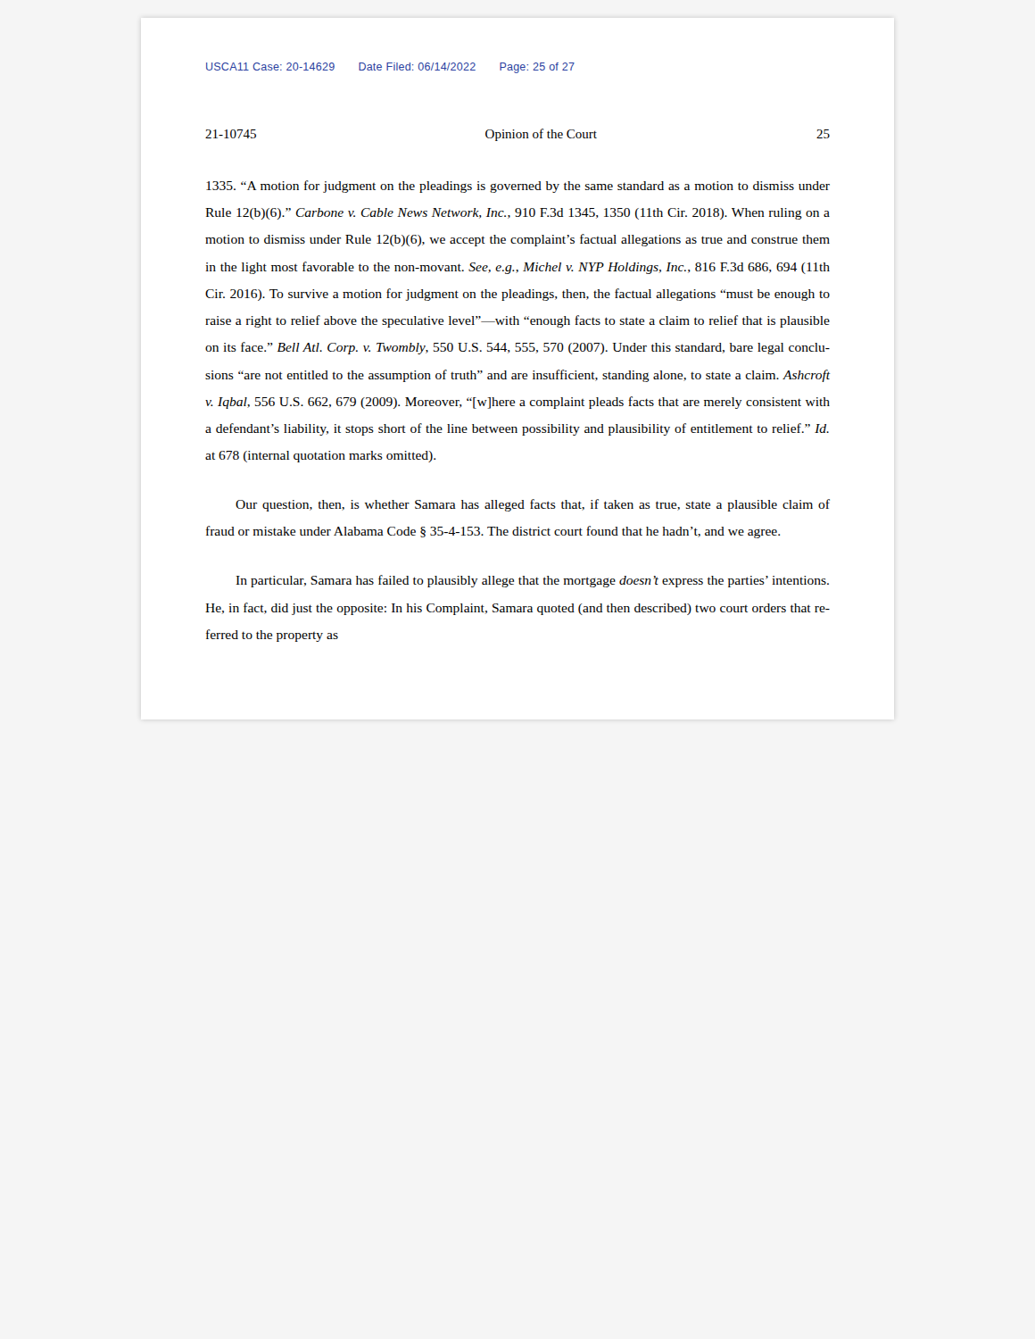USCA11 Case: 20-14629 Date Filed: 06/14/2022 Page: 25 of 27
21-10745
Opinion of the Court
25
1335. “A motion for judgment on the pleadings is governed by the same standard as a motion to dismiss under Rule 12(b)(6).” Carbone v. Cable News Network, Inc., 910 F.3d 1345, 1350 (11th Cir. 2018). When ruling on a motion to dismiss under Rule 12(b)(6), we accept the complaint’s factual allegations as true and construe them in the light most favorable to the non-movant. See, e.g., Michel v. NYP Holdings, Inc., 816 F.3d 686, 694 (11th Cir. 2016). To survive a motion for judgment on the pleadings, then, the factual allegations “must be enough to raise a right to relief above the speculative level”—with “enough facts to state a claim to relief that is plausible on its face.” Bell Atl. Corp. v. Twombly, 550 U.S. 544, 555, 570 (2007). Under this standard, bare legal conclusions “are not entitled to the assumption of truth” and are insufficient, standing alone, to state a claim. Ashcroft v. Iqbal, 556 U.S. 662, 679 (2009). Moreover, “[w]here a complaint pleads facts that are merely consistent with a defendant’s liability, it stops short of the line between possibility and plausibility of entitlement to relief.” Id. at 678 (internal quotation marks omitted).
Our question, then, is whether Samara has alleged facts that, if taken as true, state a plausible claim of fraud or mistake under Alabama Code § 35-4-153. The district court found that he hadn’t, and we agree.
In particular, Samara has failed to plausibly allege that the mortgage doesn’t express the parties’ intentions. He, in fact, did just the opposite: In his Complaint, Samara quoted (and then described) two court orders that referred to the property as